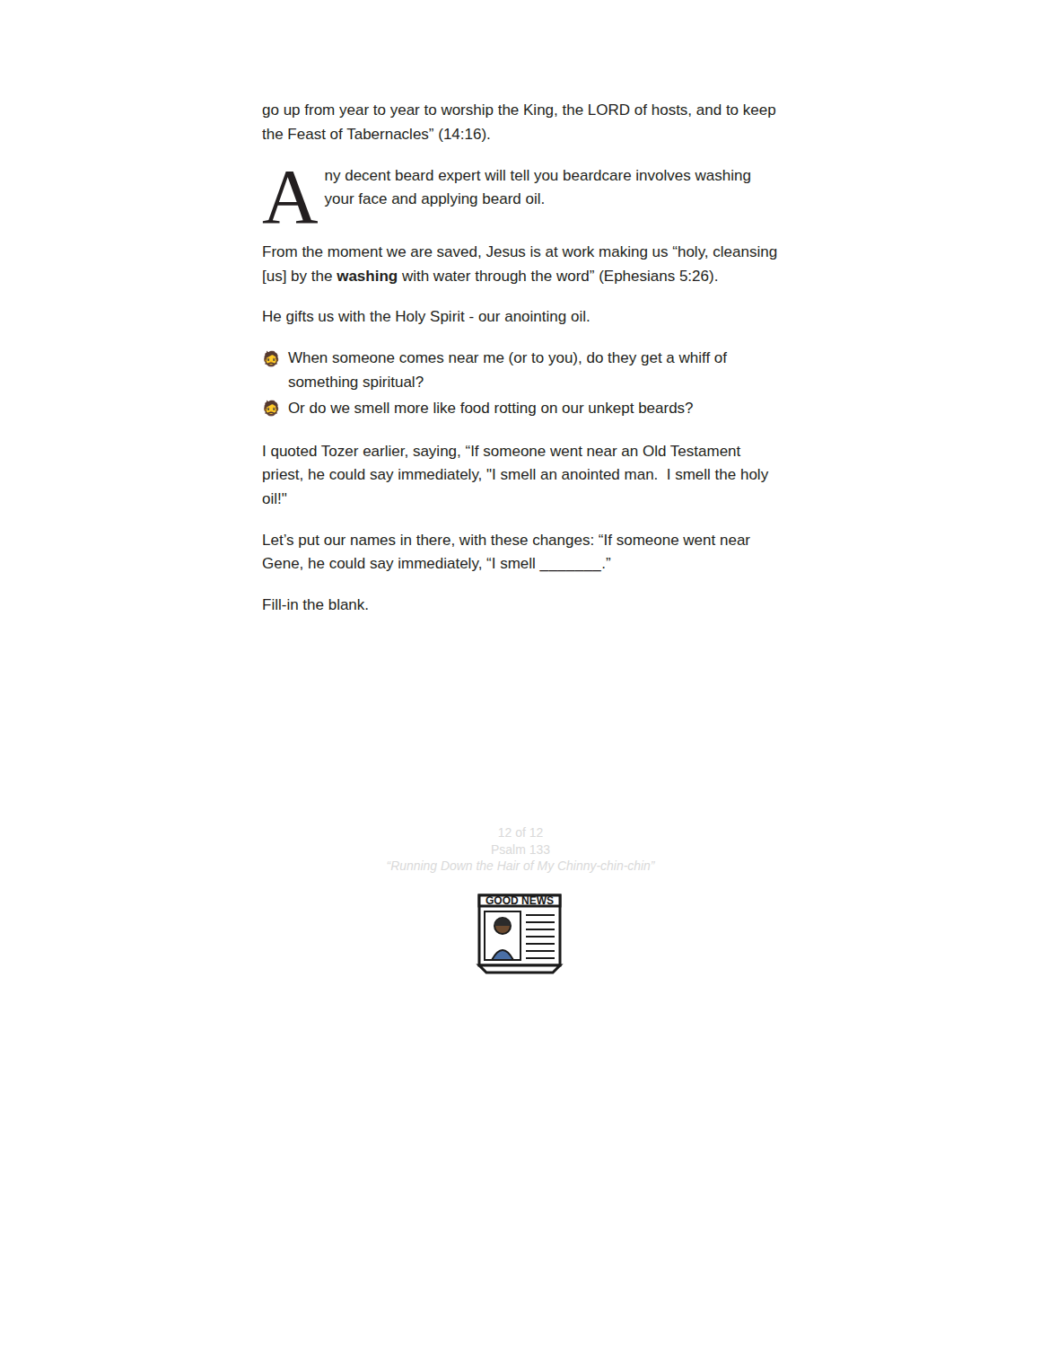go up from year to year to worship the King, the LORD of hosts, and to keep the Feast of Tabernacles” (14:16).
A
ny decent beard expert will tell you beardcare involves washing your face and applying beard oil.
From the moment we are saved, Jesus is at work making us “holy, cleansing [us] by the washing with water through the word” (Ephesians 5:26).
He gifts us with the Holy Spirit - our anointing oil.
When someone comes near me (or to you), do they get a whiff of something spiritual?
Or do we smell more like food rotting on our unkept beards?
I quoted Tozer earlier, saying, “If someone went near an Old Testament priest, he could say immediately, "I smell an anointed man. I smell the holy oil!"
Let’s put our names in there, with these changes: “If someone went near Gene, he could say immediately, “I smell _______.”
Fill-in the blank.
12 of 12
Psalm 133
“Running Down the Hair of My Chinny-chin-chin”
GOOD NEWS